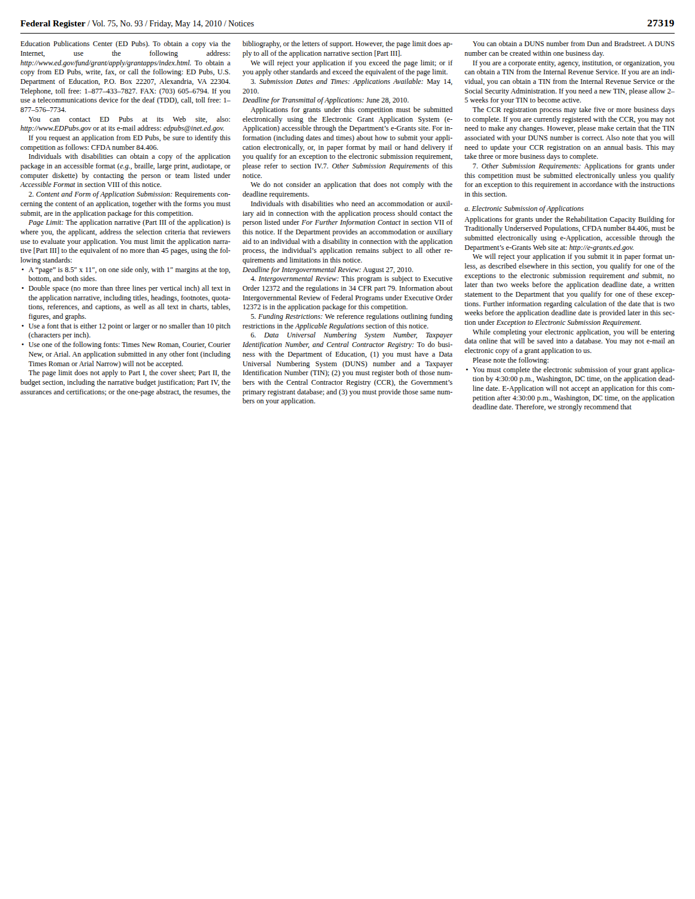Federal Register / Vol. 75, No. 93 / Friday, May 14, 2010 / Notices
27319
Education Publications Center (ED Pubs). To obtain a copy via the Internet, use the following address: http://www.ed.gov/fund/grant/apply/grantapps/index.html. To obtain a copy from ED Pubs, write, fax, or call the following: ED Pubs, U.S. Department of Education, P.O. Box 22207, Alexandria, VA 22304. Telephone, toll free: 1–877–433–7827. FAX: (703) 605–6794. If you use a telecommunications device for the deaf (TDD), call, toll free: 1–877–576–7734.
You can contact ED Pubs at its Web site, also: http://www.EDPubs.gov or at its e-mail address: edpubs@inet.ed.gov.
If you request an application from ED Pubs, be sure to identify this competition as follows: CFDA number 84.406.
Individuals with disabilities can obtain a copy of the application package in an accessible format (e.g., braille, large print, audiotape, or computer diskette) by contacting the person or team listed under Accessible Format in section VIII of this notice.
2. Content and Form of Application Submission: Requirements concerning the content of an application, together with the forms you must submit, are in the application package for this competition.
Page Limit: The application narrative (Part III of the application) is where you, the applicant, address the selection criteria that reviewers use to evaluate your application. You must limit the application narrative [Part III] to the equivalent of no more than 45 pages, using the following standards:
A “page” is 8.5″ x 11″, on one side only, with 1″ margins at the top, bottom, and both sides.
Double space (no more than three lines per vertical inch) all text in the application narrative, including titles, headings, footnotes, quotations, references, and captions, as well as all text in charts, tables, figures, and graphs.
Use a font that is either 12 point or larger or no smaller than 10 pitch (characters per inch).
Use one of the following fonts: Times New Roman, Courier, Courier New, or Arial. An application submitted in any other font (including Times Roman or Arial Narrow) will not be accepted.
The page limit does not apply to Part I, the cover sheet; Part II, the budget section, including the narrative budget justification; Part IV, the assurances and certifications; or the one-page abstract, the resumes, the bibliography, or the letters of support. However, the page limit does apply to all of the application narrative section [Part III].
We will reject your application if you exceed the page limit; or if you apply other standards and exceed the equivalent of the page limit.
3. Submission Dates and Times: Applications Available: May 14, 2010.
Deadline for Transmittal of Applications: June 28, 2010.
Applications for grants under this competition must be submitted electronically using the Electronic Grant Application System (e-Application) accessible through the Department’s e-Grants site. For information (including dates and times) about how to submit your application electronically, or, in paper format by mail or hand delivery if you qualify for an exception to the electronic submission requirement, please refer to section IV.7. Other Submission Requirements of this notice.
We do not consider an application that does not comply with the deadline requirements.
Individuals with disabilities who need an accommodation or auxiliary aid in connection with the application process should contact the person listed under For Further Information Contact in section VII of this notice. If the Department provides an accommodation or auxiliary aid to an individual with a disability in connection with the application process, the individual’s application remains subject to all other requirements and limitations in this notice.
Deadline for Intergovernmental Review: August 27, 2010.
4. Intergovernmental Review: This program is subject to Executive Order 12372 and the regulations in 34 CFR part 79. Information about Intergovernmental Review of Federal Programs under Executive Order 12372 is in the application package for this competition.
5. Funding Restrictions: We reference regulations outlining funding restrictions in the Applicable Regulations section of this notice.
6. Data Universal Numbering System Number, Taxpayer Identification Number, and Central Contractor Registry: To do business with the Department of Education, (1) you must have a Data Universal Numbering System (DUNS) number and a Taxpayer Identification Number (TIN); (2) you must register both of those numbers with the Central Contractor Registry (CCR), the Government’s primary registrant database; and (3) you must provide those same numbers on your application.
You can obtain a DUNS number from Dun and Bradstreet. A DUNS number can be created within one business day.
If you are a corporate entity, agency, institution, or organization, you can obtain a TIN from the Internal Revenue Service. If you are an individual, you can obtain a TIN from the Internal Revenue Service or the Social Security Administration. If you need a new TIN, please allow 2–5 weeks for your TIN to become active.
The CCR registration process may take five or more business days to complete. If you are currently registered with the CCR, you may not need to make any changes. However, please make certain that the TIN associated with your DUNS number is correct. Also note that you will need to update your CCR registration on an annual basis. This may take three or more business days to complete.
7. Other Submission Requirements: Applications for grants under this competition must be submitted electronically unless you qualify for an exception to this requirement in accordance with the instructions in this section.
a. Electronic Submission of Applications
Applications for grants under the Rehabilitation Capacity Building for Traditionally Underserved Populations, CFDA number 84.406, must be submitted electronically using e-Application, accessible through the Department’s e-Grants Web site at: http://e-grants.ed.gov.
We will reject your application if you submit it in paper format unless, as described elsewhere in this section, you qualify for one of the exceptions to the electronic submission requirement and submit, no later than two weeks before the application deadline date, a written statement to the Department that you qualify for one of these exceptions. Further information regarding calculation of the date that is two weeks before the application deadline date is provided later in this section under Exception to Electronic Submission Requirement.
While completing your electronic application, you will be entering data online that will be saved into a database. You may not e-mail an electronic copy of a grant application to us.
Please note the following:
You must complete the electronic submission of your grant application by 4:30:00 p.m., Washington, DC time, on the application deadline date. E-Application will not accept an application for this competition after 4:30:00 p.m., Washington, DC time, on the application deadline date. Therefore, we strongly recommend that